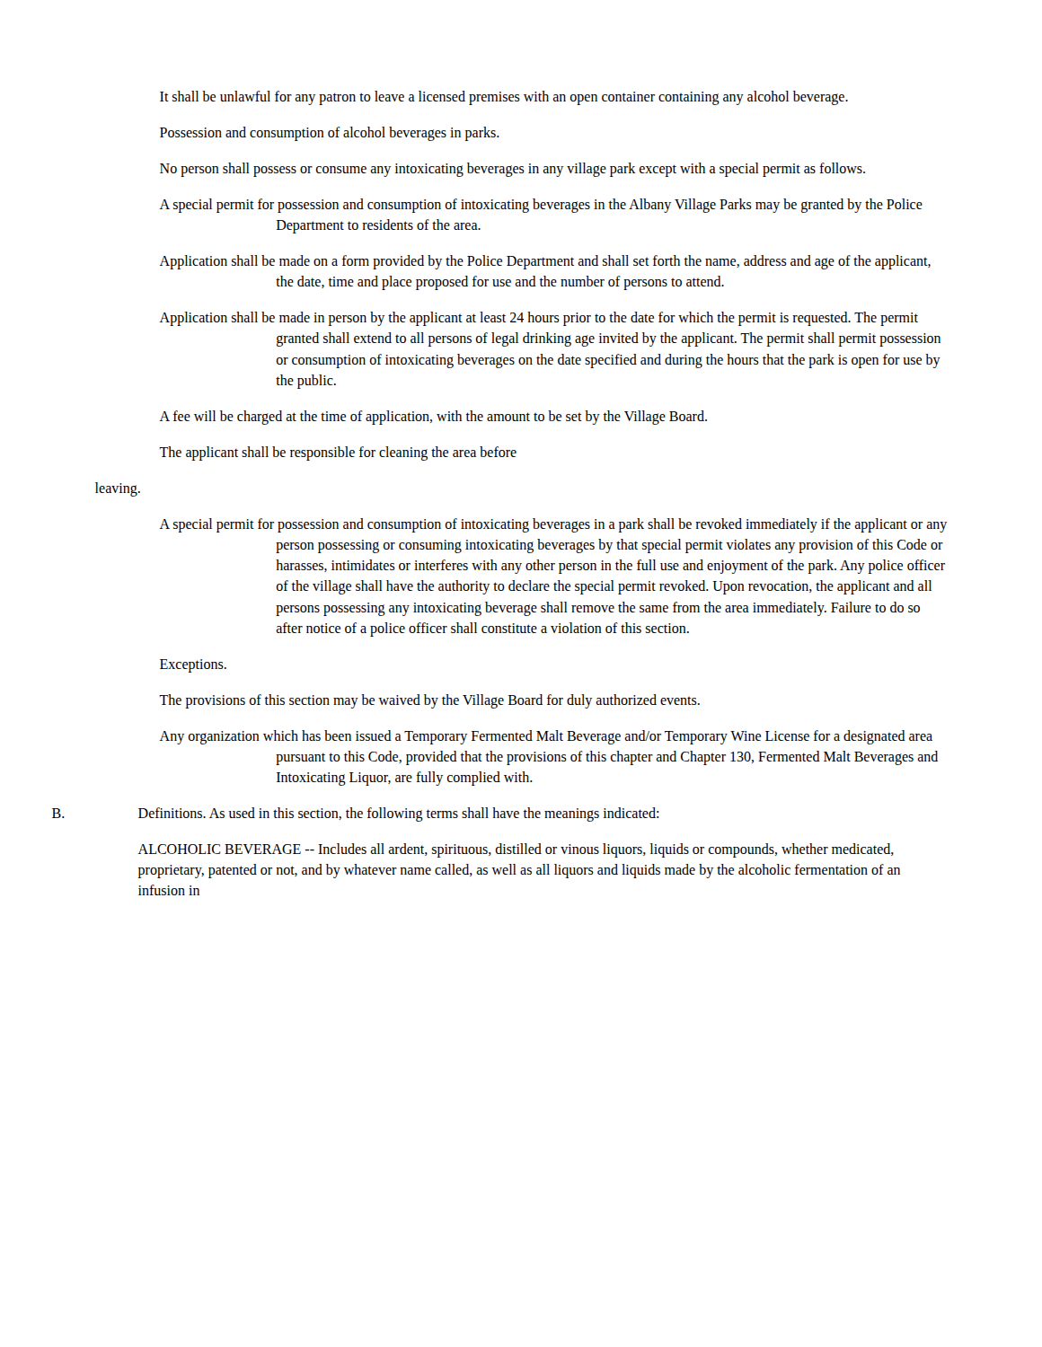(b) It shall be unlawful for any patron to leave a licensed premises with an open container containing any alcohol beverage.
(4) Possession and consumption of alcohol beverages in parks.
(a) No person shall possess or consume any intoxicating beverages in any village park except with a special permit as follows.
(b) A special permit for possession and consumption of intoxicating beverages in the Albany Village Parks may be granted by the Police Department to residents of the area.
(c) Application shall be made on a form provided by the Police Department and shall set forth the name, address and age of the applicant, the date, time and place proposed for use and the number of persons to attend.
(d) Application shall be made in person by the applicant at least 24 hours prior to the date for which the permit is requested. The permit granted shall extend to all persons of legal drinking age invited by the applicant. The permit shall permit possession or consumption of intoxicating beverages on the date specified and during the hours that the park is open for use by the public.
(e) A fee will be charged at the time of application, with the amount to be set by the Village Board.
(f) The applicant shall be responsible for cleaning the area before
leaving.
(g) A special permit for possession and consumption of intoxicating beverages in a park shall be revoked immediately if the applicant or any person possessing or consuming intoxicating beverages by that special permit violates any provision of this Code or harasses, intimidates or interferes with any other person in the full use and enjoyment of the park. Any police officer of the village shall have the authority to declare the special permit revoked. Upon revocation, the applicant and all persons possessing any intoxicating beverage shall remove the same from the area immediately. Failure to do so after notice of a police officer shall constitute a violation of this section.
(5) Exceptions.
(a) The provisions of this section may be waived by the Village Board for duly authorized events.
(b) Any organization which has been issued a Temporary Fermented Malt Beverage and/or Temporary Wine License for a designated area pursuant to this Code, provided that the provisions of this chapter and Chapter 130, Fermented Malt Beverages and Intoxicating Liquor, are fully complied with.
B. Definitions. As used in this section, the following terms shall have the meanings indicated:
ALCOHOLIC BEVERAGE -- Includes all ardent, spirituous, distilled or vinous liquors, liquids or compounds, whether medicated, proprietary, patented or not, and by whatever name called, as well as all liquors and liquids made by the alcoholic fermentation of an infusion in